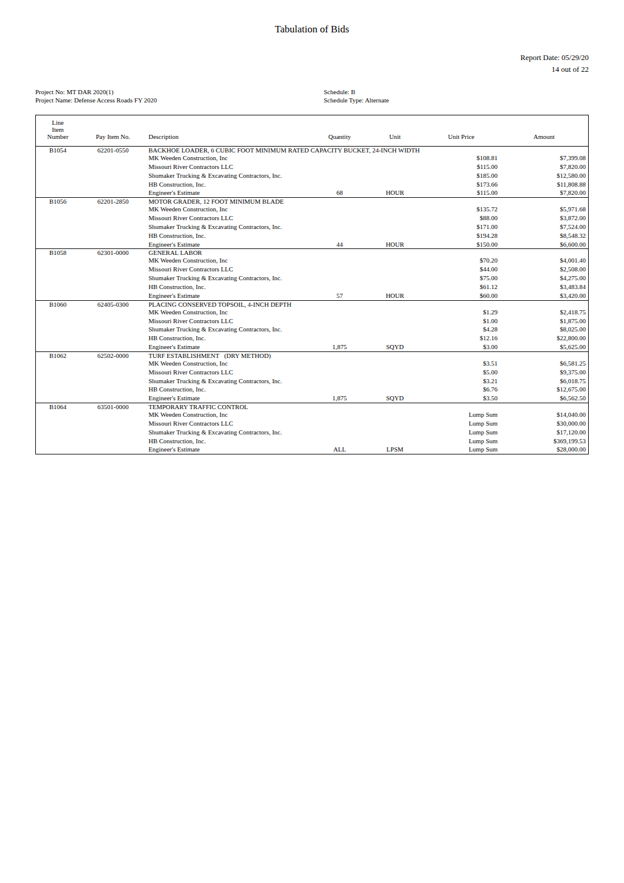Tabulation of Bids
Report Date: 05/29/20
14 out of 22
| Project No: MT DAR 2020(1) | Schedule: B |
| Project Name: Defense Access Roads FY 2020 | Schedule Type: Alternate |
| Line Item Number | Pay Item No. | Description | Quantity | Unit | Unit Price | Amount |
| --- | --- | --- | --- | --- | --- | --- |
| B1054 | 62201-0550 | BACKHOE LOADER, 6 CUBIC FOOT MINIMUM RATED CAPACITY BUCKET, 24-INCH WIDTH |
| | | MK Weeden Construction, Inc | | | $108.81 | $7,399.08 |
| | | Missouri River Contractors LLC | | | $115.00 | $7,820.00 |
| | | Shumaker Trucking & Excavating Contractors, Inc. | | | $185.00 | $12,580.00 |
| | | HB Construction, Inc. | | | $173.66 | $11,808.88 |
| | | Engineer's Estimate | 68 | HOUR | $115.00 | $7,820.00 |
| B1056 | 62201-2850 | MOTOR GRADER, 12 FOOT MINIMUM BLADE |
| | | MK Weeden Construction, Inc | | | $135.72 | $5,971.68 |
| | | Missouri River Contractors LLC | | | $88.00 | $3,872.00 |
| | | Shumaker Trucking & Excavating Contractors, Inc. | | | $171.00 | $7,524.00 |
| | | HB Construction, Inc. | | | $194.28 | $8,548.32 |
| | | Engineer's Estimate | 44 | HOUR | $150.00 | $6,600.00 |
| B1058 | 62301-0000 | GENERAL LABOR |
| | | MK Weeden Construction, Inc | | | $70.20 | $4,001.40 |
| | | Missouri River Contractors LLC | | | $44.00 | $2,508.00 |
| | | Shumaker Trucking & Excavating Contractors, Inc. | | | $75.00 | $4,275.00 |
| | | HB Construction, Inc. | | | $61.12 | $3,483.84 |
| | | Engineer's Estimate | 57 | HOUR | $60.00 | $3,420.00 |
| B1060 | 62405-0300 | PLACING CONSERVED TOPSOIL, 4-INCH DEPTH |
| | | MK Weeden Construction, Inc | | | $1.29 | $2,418.75 |
| | | Missouri River Contractors LLC | | | $1.00 | $1,875.00 |
| | | Shumaker Trucking & Excavating Contractors, Inc. | | | $4.28 | $8,025.00 |
| | | HB Construction, Inc. | | | $12.16 | $22,800.00 |
| | | Engineer's Estimate | 1,875 | SQYD | $3.00 | $5,625.00 |
| B1062 | 62502-0000 | TURF ESTABLISHMENT (DRY METHOD) |
| | | MK Weeden Construction, Inc | | | $3.51 | $6,581.25 |
| | | Missouri River Contractors LLC | | | $5.00 | $9,375.00 |
| | | Shumaker Trucking & Excavating Contractors, Inc. | | | $3.21 | $6,018.75 |
| | | HB Construction, Inc. | | | $6.76 | $12,675.00 |
| | | Engineer's Estimate | 1,875 | SQYD | $3.50 | $6,562.50 |
| B1064 | 63501-0000 | TEMPORARY TRAFFIC CONTROL |
| | | MK Weeden Construction, Inc | | | Lump Sum | $14,040.00 |
| | | Missouri River Contractors LLC | | | Lump Sum | $30,000.00 |
| | | Shumaker Trucking & Excavating Contractors, Inc. | | | Lump Sum | $17,120.00 |
| | | HB Construction, Inc. | | | Lump Sum | $369,199.53 |
| | | Engineer's Estimate | ALL | LPSM | Lump Sum | $28,000.00 |